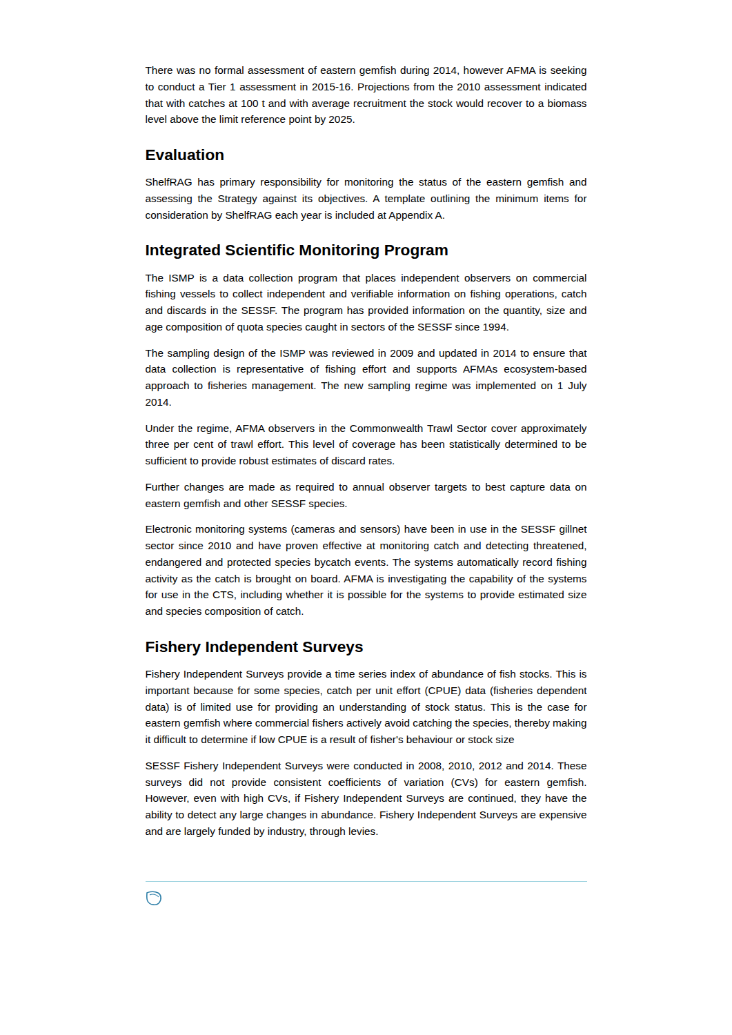There was no formal assessment of eastern gemfish during 2014, however AFMA is seeking to conduct a Tier 1 assessment in 2015-16. Projections from the 2010 assessment indicated that with catches at 100 t and with average recruitment the stock would recover to a biomass level above the limit reference point by 2025.
Evaluation
ShelfRAG has primary responsibility for monitoring the status of the eastern gemfish and assessing the Strategy against its objectives. A template outlining the minimum items for consideration by ShelfRAG each year is included at Appendix A.
Integrated Scientific Monitoring Program
The ISMP is a data collection program that places independent observers on commercial fishing vessels to collect independent and verifiable information on fishing operations, catch and discards in the SESSF. The program has provided information on the quantity, size and age composition of quota species caught in sectors of the SESSF since 1994.
The sampling design of the ISMP was reviewed in 2009 and updated in 2014 to ensure that data collection is representative of fishing effort and supports AFMAs ecosystem-based approach to fisheries management. The new sampling regime was implemented on 1 July 2014.
Under the regime, AFMA observers in the Commonwealth Trawl Sector cover approximately three per cent of trawl effort. This level of coverage has been statistically determined to be sufficient to provide robust estimates of discard rates.
Further changes are made as required to annual observer targets to best capture data on eastern gemfish and other SESSF species.
Electronic monitoring systems (cameras and sensors) have been in use in the SESSF gillnet sector since 2010 and have proven effective at monitoring catch and detecting threatened, endangered and protected species bycatch events. The systems automatically record fishing activity as the catch is brought on board. AFMA is investigating the capability of the systems for use in the CTS, including whether it is possible for the systems to provide estimated size and species composition of catch.
Fishery Independent Surveys
Fishery Independent Surveys provide a time series index of abundance of fish stocks. This is important because for some species, catch per unit effort (CPUE) data (fisheries dependent data) is of limited use for providing an understanding of stock status. This is the case for eastern gemfish where commercial fishers actively avoid catching the species, thereby making it difficult to determine if low CPUE is a result of fisher's behaviour or stock size
SESSF Fishery Independent Surveys were conducted in 2008, 2010, 2012 and 2014. These surveys did not provide consistent coefficients of variation (CVs) for eastern gemfish. However, even with high CVs, if Fishery Independent Surveys are continued, they have the ability to detect any large changes in abundance. Fishery Independent Surveys are expensive and are largely funded by industry, through levies.